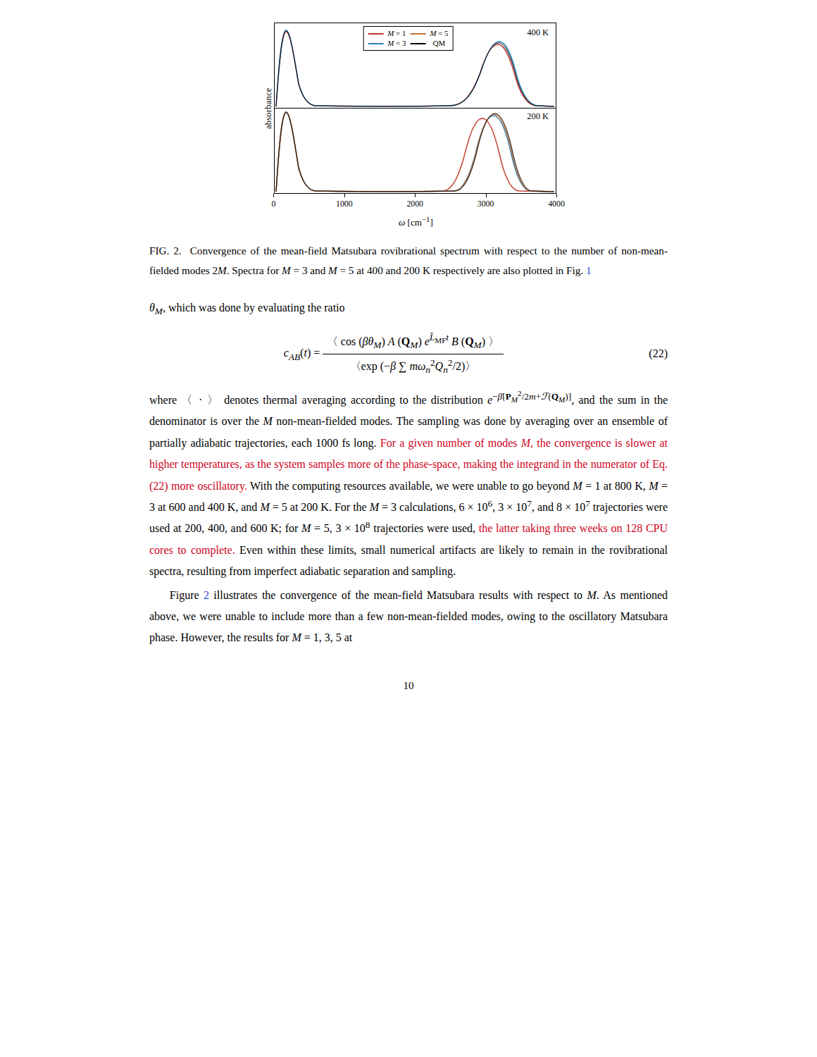absorbance
M = 1 M = 5 M = 3 QM
400 K
200 K
0 1000 2000 3000 4000
ω [cm−1]
FIG. 2. Convergence of the mean-field Matsubara rovibrational spectrum with respect to the number of non-mean-fielded modes 2M. Spectra for M = 3 and M = 5 at 400 and 200 K respectively are also plotted in Fig. 1
θM, which was done by evaluating the ratio
cAB(t) = 〈 cos (βθM) A (QM) eL̂MFt B (QM) 〉 〈exp (−β ∑ mωn2Qn2/2)〉
(22)
where 〈 · 〉 denotes thermal averaging according to the distribution e−β[PM2/2m+ℱ(QM)], and the sum in the denominator is over the M non-mean-fielded modes. The sampling was done by averaging over an ensemble of partially adiabatic trajectories, each 1000 fs long. For a given number of modes M, the convergence is slower at higher temperatures, as the system samples more of the phase-space, making the integrand in the numerator of Eq. (22) more oscillatory. With the computing resources available, we were unable to go beyond M = 1 at 800 K, M = 3 at 600 and 400 K, and M = 5 at 200 K. For the M = 3 calculations, 6 × 106, 3 × 107, and 8 × 107 trajectories were used at 200, 400, and 600 K; for M = 5, 3 × 108 trajectories were used, the latter taking three weeks on 128 CPU cores to complete. Even within these limits, small numerical artifacts are likely to remain in the rovibrational spectra, resulting from imperfect adiabatic separation and sampling.
Figure 2 illustrates the convergence of the mean-field Matsubara results with respect to M. As mentioned above, we were unable to include more than a few non-mean-fielded modes, owing to the oscillatory Matsubara phase. However, the results for M = 1, 3, 5 at
10